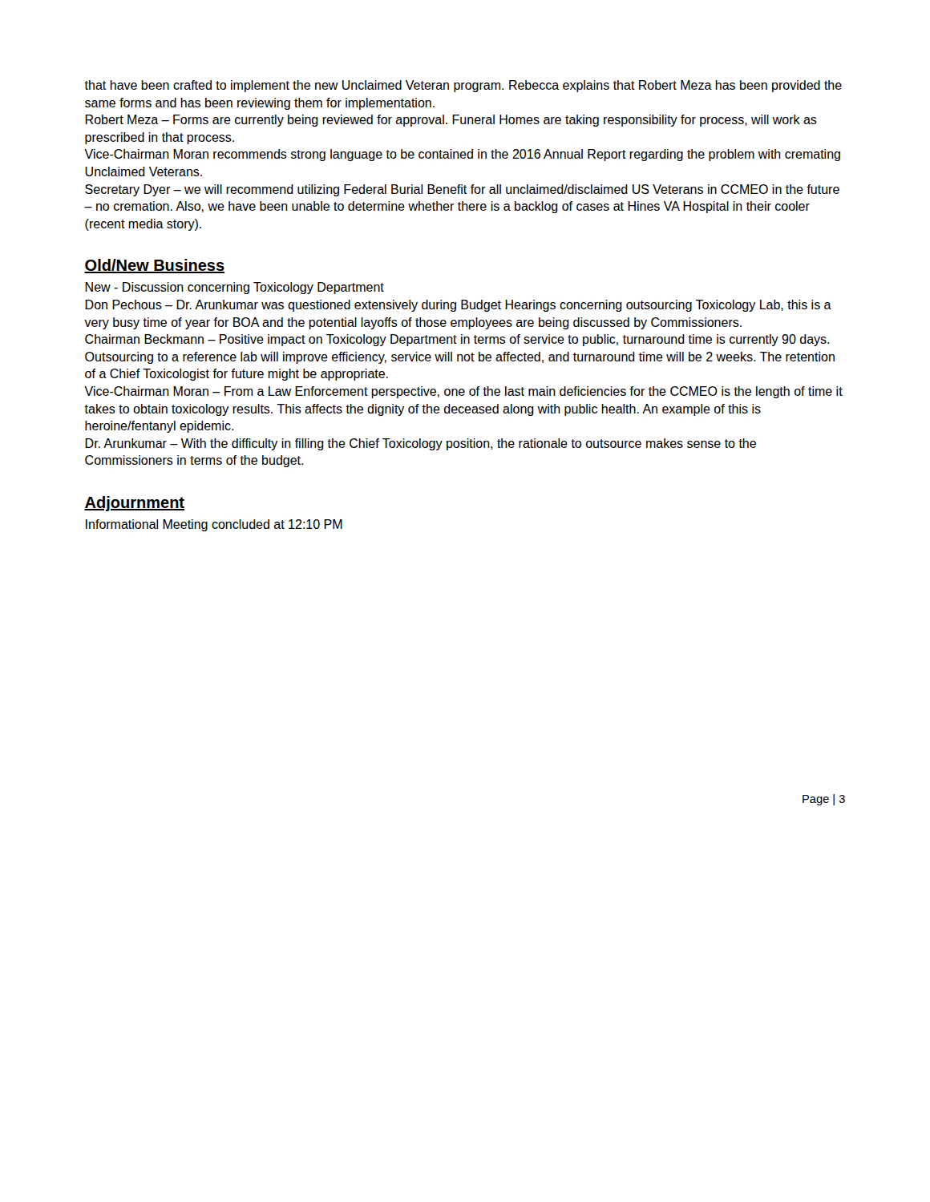that have been crafted to implement the new Unclaimed Veteran program. Rebecca explains that Robert Meza has been provided the same forms and has been reviewing them for implementation.
Robert Meza – Forms are currently being reviewed for approval. Funeral Homes are taking responsibility for process, will work as prescribed in that process.
Vice-Chairman Moran recommends strong language to be contained in the 2016 Annual Report regarding the problem with cremating Unclaimed Veterans.
Secretary Dyer – we will recommend utilizing Federal Burial Benefit for all unclaimed/disclaimed US Veterans in CCMEO in the future – no cremation. Also, we have been unable to determine whether there is a backlog of cases at Hines VA Hospital in their cooler (recent media story).
Old/New Business
New - Discussion concerning Toxicology Department
Don Pechous – Dr. Arunkumar was questioned extensively during Budget Hearings concerning outsourcing Toxicology Lab, this is a very busy time of year for BOA and the potential layoffs of those employees are being discussed by Commissioners.
Chairman Beckmann – Positive impact on Toxicology Department in terms of service to public, turnaround time is currently 90 days. Outsourcing to a reference lab will improve efficiency, service will not be affected, and turnaround time will be 2 weeks. The retention of a Chief Toxicologist for future might be appropriate.
Vice-Chairman Moran – From a Law Enforcement perspective, one of the last main deficiencies for the CCMEO is the length of time it takes to obtain toxicology results. This affects the dignity of the deceased along with public health. An example of this is heroine/fentanyl epidemic.
Dr. Arunkumar – With the difficulty in filling the Chief Toxicology position, the rationale to outsource makes sense to the Commissioners in terms of the budget.
Adjournment
Informational Meeting concluded at 12:10 PM
Page | 3